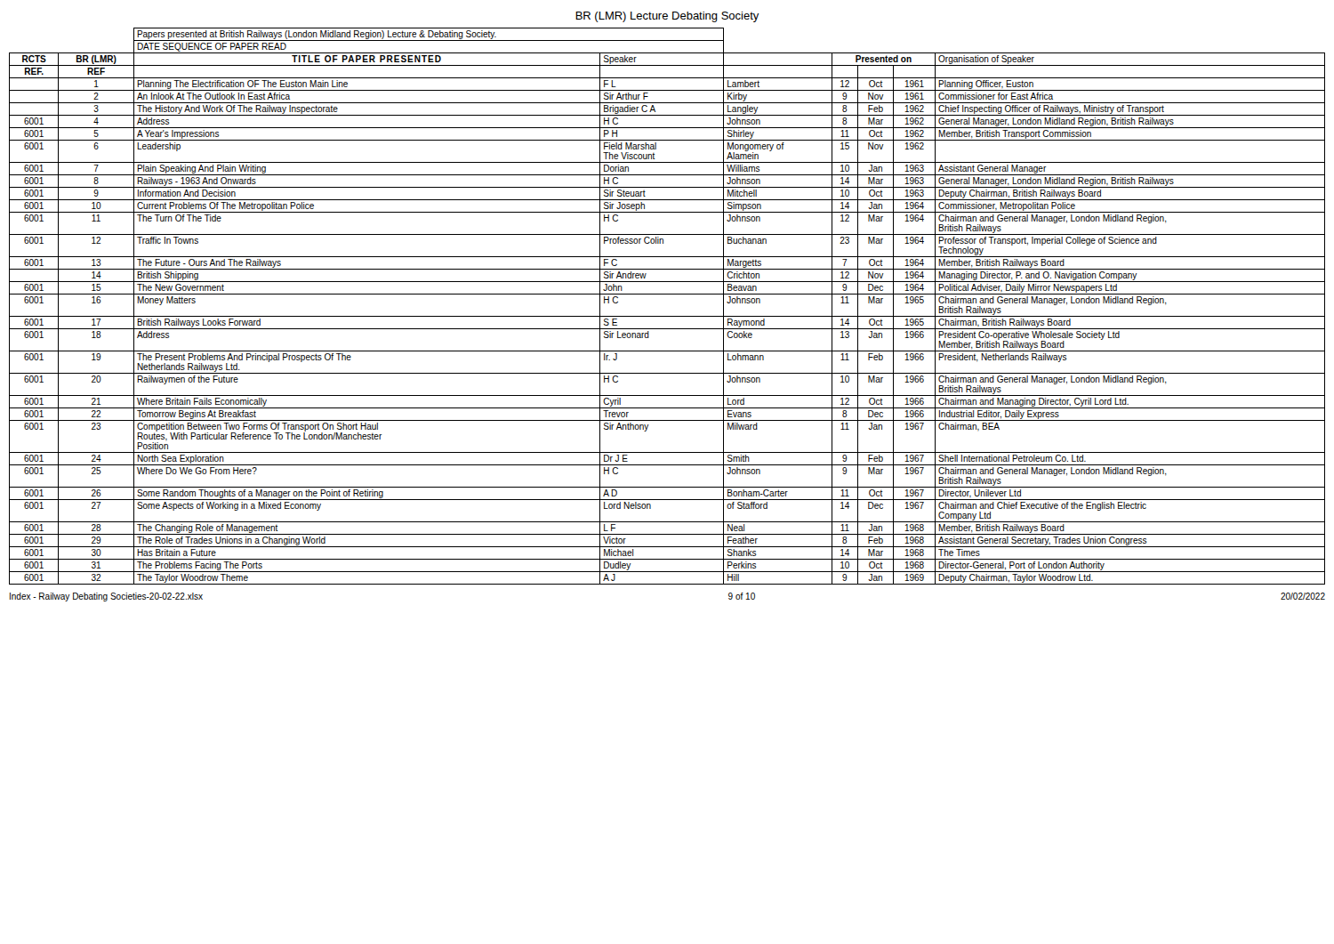BR (LMR) Lecture Debating Society
| | | Papers presented at British Railways (London Midland Region) Lecture & Debating Society. | | | | | |
| | | DATE SEQUENCE OF PAPER READ | | | | | |
| RCTS | BR (LMR) | TITLE OF PAPER PRESENTED | Speaker | | Presented on | Organisation of Speaker |
| REF. | REF | | | | | | | |
| | 1 | Planning The Electrification OF The Euston Main Line | F L | Lambert | 12 | Oct | 1961 | Planning Officer, Euston |
| | 2 | An Inlook At The Outlook In East Africa | Sir Arthur F | Kirby | 9 | Nov | 1961 | Commissioner for East Africa |
| | 3 | The History And Work Of The Railway Inspectorate | Brigadier C A | Langley | 8 | Feb | 1962 | Chief Inspecting Officer of Railways, Ministry of Transport |
| 6001 | 4 | Address | H C | Johnson | 8 | Mar | 1962 | General Manager, London Midland Region, British Railways |
| 6001 | 5 | A Year's Impressions | P H | Shirley | 11 | Oct | 1962 | Member, British Transport Commission |
| 6001 | 6 | Leadership | Field Marshal The Viscount | Mongomery of Alamein | 15 | Nov | 1962 | |
| 6001 | 7 | Plain Speaking And Plain Writing | Dorian | Williams | 10 | Jan | 1963 | Assistant General Manager |
| 6001 | 8 | Railways - 1963 And Onwards | H C | Johnson | 14 | Mar | 1963 | General Manager, London Midland Region, British Railways |
| 6001 | 9 | Information And Decision | Sir Steuart | Mitchell | 10 | Oct | 1963 | Deputy Chairman, British Railways Board |
| 6001 | 10 | Current Problems Of The Metropolitan Police | Sir Joseph | Simpson | 14 | Jan | 1964 | Commissioner, Metropolitan Police |
| 6001 | 11 | The Turn Of The Tide | H C | Johnson | 12 | Mar | 1964 | Chairman and General Manager, London Midland Region, British Railways |
| 6001 | 12 | Traffic In Towns | Professor Colin | Buchanan | 23 | Mar | 1964 | Professor of Transport, Imperial College of Science and Technology |
| 6001 | 13 | The Future - Ours And The Railways | F C | Margetts | 7 | Oct | 1964 | Member, British Railways Board |
| | 14 | British Shipping | Sir Andrew | Crichton | 12 | Nov | 1964 | Managing Director, P. and O. Navigation Company |
| 6001 | 15 | The New Government | John | Beavan | 9 | Dec | 1964 | Political Adviser, Daily Mirror Newspapers Ltd |
| 6001 | 16 | Money Matters | H C | Johnson | 11 | Mar | 1965 | Chairman and General Manager, London Midland Region, British Railways |
| 6001 | 17 | British Railways Looks Forward | S E | Raymond | 14 | Oct | 1965 | Chairman, British Railways Board |
| 6001 | 18 | Address | Sir Leonard | Cooke | 13 | Jan | 1966 | President Co-operative Wholesale Society Ltd Member, British Railways Board |
| 6001 | 19 | The Present Problems And Principal Prospects Of The Netherlands Railways Ltd. | Ir. J | Lohmann | 11 | Feb | 1966 | President, Netherlands Railways |
| 6001 | 20 | Railwaymen of the Future | H C | Johnson | 10 | Mar | 1966 | Chairman and General Manager, London Midland Region, British Railways |
| 6001 | 21 | Where Britain Fails Economically | Cyril | Lord | 12 | Oct | 1966 | Chairman and Managing Director, Cyril Lord Ltd. |
| 6001 | 22 | Tomorrow Begins At Breakfast | Trevor | Evans | 8 | Dec | 1966 | Industrial Editor, Daily Express |
| 6001 | 23 | Competition Between Two Forms Of Transport On Short Haul Routes, With Particular Reference To The London/Manchester Position | Sir Anthony | Milward | 11 | Jan | 1967 | Chairman, BEA |
| 6001 | 24 | North Sea Exploration | Dr J E | Smith | 9 | Feb | 1967 | Shell International Petroleum Co. Ltd. |
| 6001 | 25 | Where Do We Go From Here? | H C | Johnson | 9 | Mar | 1967 | Chairman and General Manager, London Midland Region, British Railways |
| 6001 | 26 | Some Random Thoughts of a Manager on the Point of Retiring | A D | Bonham-Carter | 11 | Oct | 1967 | Director, Unilever Ltd |
| 6001 | 27 | Some Aspects of Working in a Mixed Economy | Lord Nelson | of Stafford | 14 | Dec | 1967 | Chairman and Chief Executive of the English Electric Company Ltd |
| 6001 | 28 | The Changing Role of Management | L F | Neal | 11 | Jan | 1968 | Member, British Railways Board |
| 6001 | 29 | The Role of Trades Unions in a Changing World | Victor | Feather | 8 | Feb | 1968 | Assistant General Secretary, Trades Union Congress |
| 6001 | 30 | Has Britain a Future | Michael | Shanks | 14 | Mar | 1968 | The Times |
| 6001 | 31 | The Problems Facing The Ports | Dudley | Perkins | 10 | Oct | 1968 | Director-General, Port of London Authority |
| 6001 | 32 | The Taylor Woodrow Theme | A J | Hill | 9 | Jan | 1969 | Deputy Chairman, Taylor Woodrow Ltd. |
Index - Railway Debating Societies-20-02-22.xlsx 9 of 10 20/02/2022